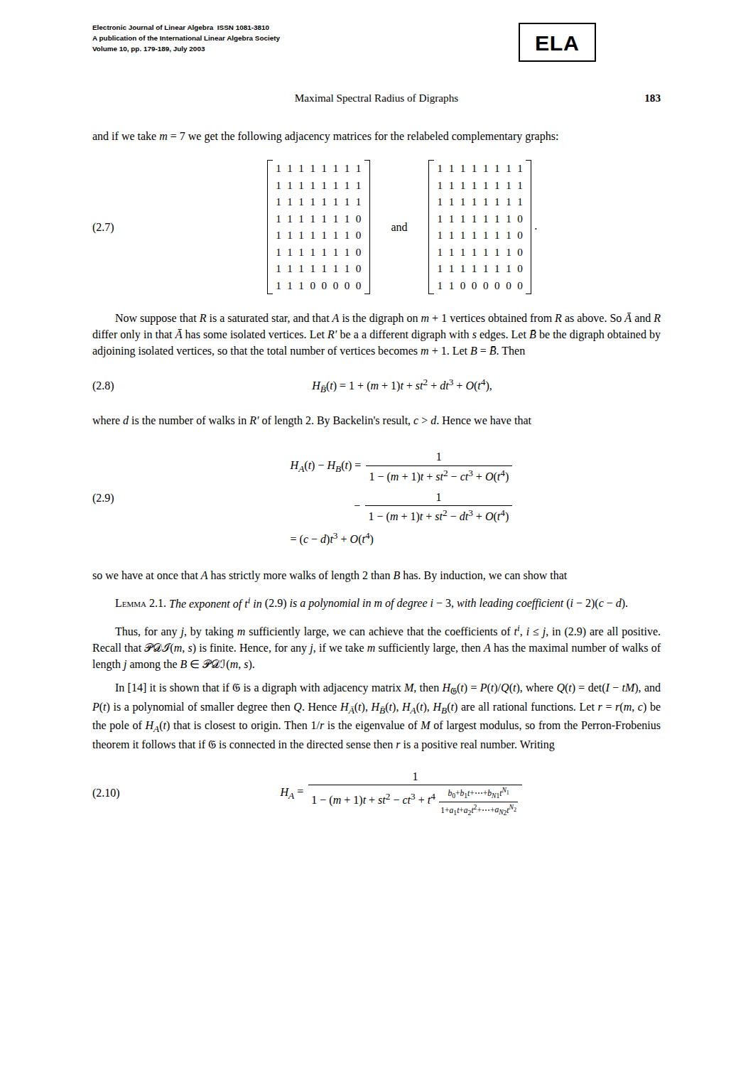Electronic Journal of Linear Algebra ISSN 1081-3810
A publication of the International Linear Algebra Society
Volume 10, pp. 179-189, July 2003
ELA
Maximal Spectral Radius of Digraphs 183
and if we take m = 7 we get the following adjacency matrices for the relabeled complementary graphs:
(2.7)
| 1 | 1 | 1 | 1 | 1 | 1 | 1 | 1 |
| 1 | 1 | 1 | 1 | 1 | 1 | 1 | 1 |
| 1 | 1 | 1 | 1 | 1 | 1 | 1 | 1 |
| 1 | 1 | 1 | 1 | 1 | 1 | 1 | 0 |
| 1 | 1 | 1 | 1 | 1 | 1 | 1 | 0 |
| 1 | 1 | 1 | 1 | 1 | 1 | 1 | 0 |
| 1 | 1 | 1 | 1 | 1 | 1 | 1 | 0 |
| 1 | 1 | 1 | 0 | 0 | 0 | 0 | 0 |
and
| 1 | 1 | 1 | 1 | 1 | 1 | 1 | 1 |
| 1 | 1 | 1 | 1 | 1 | 1 | 1 | 1 |
| 1 | 1 | 1 | 1 | 1 | 1 | 1 | 1 |
| 1 | 1 | 1 | 1 | 1 | 1 | 1 | 0 |
| 1 | 1 | 1 | 1 | 1 | 1 | 1 | 0 |
| 1 | 1 | 1 | 1 | 1 | 1 | 1 | 0 |
| 1 | 1 | 1 | 1 | 1 | 1 | 1 | 0 |
| 1 | 1 | 0 | 0 | 0 | 0 | 0 | 0 |
.
Now suppose that R is a saturated star, and that A is the digraph on m + 1 vertices obtained from R as above. So Ā and R differ only in that Ā has some isolated vertices. Let R′ be a a different digraph with s edges. Let B̄ be the digraph obtained by adjoining isolated vertices, so that the total number of vertices becomes m + 1. Let B = B̄̄. Then
(2.8)
HB̄(t) = 1 + (m + 1)t + st2 + dt3 + O(t4),
where d is the number of walks in R′ of length 2. By Backelin's result, c > d. Hence we have that
(2.9)
HA(t) − HB(t) = 1 1 − (m + 1)t + st2 − ct3 + O(t4)
− 1 1 − (m + 1)t + st2 − dt3 + O(t4)
= (c − d)t3 + O(t4)
so we have at once that A has strictly more walks of length 2 than B has. By induction, we can show that
Lemma 2.1. The exponent of ti in (2.9) is a polynomial in m of degree i − 3, with leading coefficient (i − 2)(c − d).
Thus, for any j, by taking m sufficiently large, we can achieve that the coefficients of ti, i ≤ j, in (2.9) are all positive. Recall that 𝒫𝒟ℐ(m, s) is finite. Hence, for any j, if we take m sufficiently large, then A has the maximal number of walks of length j among the B ∈ 𝒫𝒟ℐ(m, s).
In [14] it is shown that if 𝔊 is a digraph with adjacency matrix M, then H𝔊(t) = P(t)/Q(t), where Q(t) = det(I − tM), and P(t) is a polynomial of smaller degree then Q. Hence HĀ(t), HB̄(t), HA(t), HB(t) are all rational functions. Let r = r(m, c) be the pole of HA(t) that is closest to origin. Then 1/r is the eigenvalue of M of largest modulus, so from the Perron-Frobenius theorem it follows that if 𝔊 is connected in the directed sense then r is a positive real number. Writing
(2.10)
HA = 1 1 − (m + 1)t + st2 − ct3 + t4 b0+b1t+⋯+bN1tN1 1+a1t+a2t2+⋯+aN2tN2